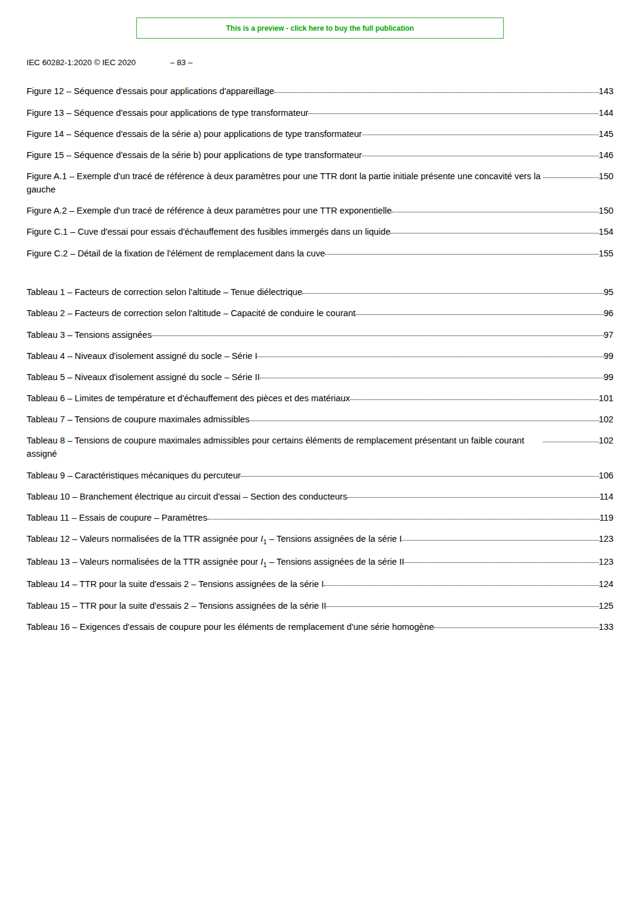This is a preview - click here to buy the full publication
IEC 60282-1:2020 © IEC 2020 – 83 –
143 Figure 12 – Séquence d'essais pour applications d'appareillage
144 Figure 13 – Séquence d'essais pour applications de type transformateur
145 Figure 14 – Séquence d'essais de la série a) pour applications de type transformateur
146 Figure 15 – Séquence d'essais de la série b) pour applications de type transformateur
150 Figure A.1 – Exemple d'un tracé de référence à deux paramètres pour une TTR dont la partie initiale présente une concavité vers la gauche
150 Figure A.2 – Exemple d'un tracé de référence à deux paramètres pour une TTR exponentielle
154 Figure C.1 – Cuve d'essai pour essais d'échauffement des fusibles immergés dans un liquide
155 Figure C.2 – Détail de la fixation de l'élément de remplacement dans la cuve
95 Tableau 1 – Facteurs de correction selon l'altitude – Tenue diélectrique
96 Tableau 2 – Facteurs de correction selon l'altitude – Capacité de conduire le courant
97 Tableau 3 – Tensions assignées
99 Tableau 4 – Niveaux d'isolement assigné du socle – Série I
99 Tableau 5 – Niveaux d'isolement assigné du socle – Série II
101 Tableau 6 – Limites de température et d'échauffement des pièces et des matériaux
102 Tableau 7 – Tensions de coupure maximales admissibles
102 Tableau 8 – Tensions de coupure maximales admissibles pour certains éléments de remplacement présentant un faible courant assigné
106 Tableau 9 – Caractéristiques mécaniques du percuteur
114 Tableau 10 – Branchement électrique au circuit d'essai – Section des conducteurs
119 Tableau 11 – Essais de coupure – Paramètres
123 Tableau 12 – Valeurs normalisées de la TTR assignée pour I1 – Tensions assignées de la série I
123 Tableau 13 – Valeurs normalisées de la TTR assignée pour I1 – Tensions assignées de la série II
124 Tableau 14 – TTR pour la suite d'essais 2 – Tensions assignées de la série I
125 Tableau 15 – TTR pour la suite d'essais 2 – Tensions assignées de la série II
133 Tableau 16 – Exigences d'essais de coupure pour les éléments de remplacement d'une série homogène